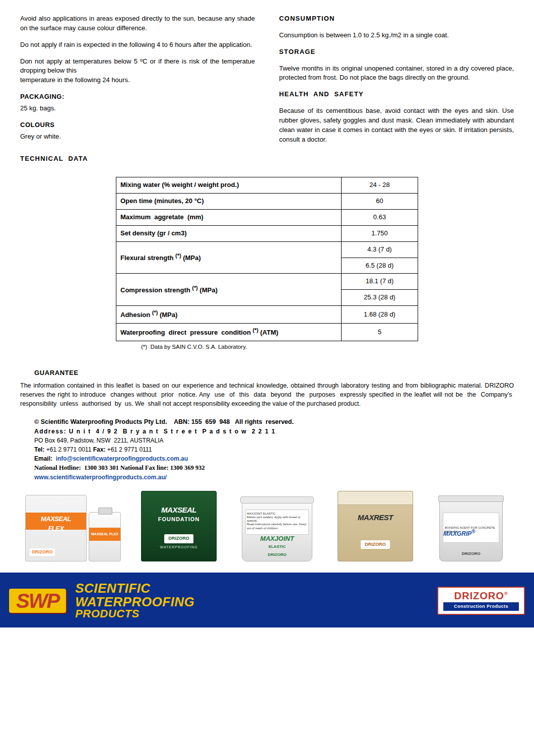Avoid also applications in areas exposed directly to the sun, because any shade on the surface may cause colour difference.
Do not apply if rain is expected in the following 4 to 6 hours after the application.
Don not apply at temperatures below 5 ºC or if there is risk of the temperatue dropping below this
temperature in the following 24 hours.
PACKAGING:
25 kg. bags.
COLOURS
Grey or white.
TECHNICAL DATA
CONSUMPTION
Consumption is between 1.0 to 2.5 kg./m2 in a single coat.
STORAGE
Twelve months in its original unopened container, stored in a dry covered place, protected from frost. Do not place the bags directly on the ground.
HEALTH AND SAFETY
Because of its cementitious base, avoid contact with the eyes and skin. Use rubber gloves, safety goggles and dust mask. Clean immediately with abundant clean water in case it comes in contact with the eyes or skin. If irritation persists, consult a doctor.
| Mixing water (% weight / weight prod.) | 24 - 28 |
| Open time (minutes, 20 °C) | 60 |
| Maximum aggretate (mm) | 0.63 |
| Set density (gr / cm3) | 1.750 |
| Flexural strength (*) (MPa) | 4.3 (7 d) |
| 6.5 (28 d) |
| Compression strength (*) (MPa) | 18.1 (7 d) |
| 25.3 (28 d) |
| Adhesion (*) (MPa) | 1.68 (28 d) |
| Waterproofing direct pressure condition (*) (ATM) | 5 |
(*) Data by SAIN C.V.O. S.A. Laboratory.
GUARANTEE
The information contained in this leaflet is based on our experience and technical knowledge, obtained through laboratory testing and from bibliographic material. DRIZORO reserves the right to introduce changes without prior notice. Any use of this data beyond the purposes expressly specified in the leaflet will not be the Company’s responsibility unless authorised by us. We shall not accept responsibility exceeding the value of the purchased product.
© Scientific Waterproofing Products Pty Ltd. ABN: 155 659 948 All rights reserved.
Address: U n i t 4 / 9 2 B r y a n t S t r e e t P a d s t o w 2 2 1 1
PO Box 649, Padstow, NSW 2211, AUSTRALIA
Tel: +61 2 9771 0011 Fax: +61 2 9771 0111
Email: info@scientificwaterproofingproducts.com.au
National Hotline: 1300 303 301 National Fax line: 1300 369 932
www.scientificwaterproofingproducts.com.au/
MAXSEAL
FLEX
DRIZORO
MAXSEAL FLEX
MAXSEAL
FOUNDATION
DRIZORO
WATERPROOFING
MAXJOINT ELASTIC
Elastic joint sealant. Apply with trowel or spatula.
Read instructions carefully before use. Keep out of reach of children.
MAXJOINTELASTIC
DRIZORO
MAXREST
DRIZORO
MAXGRIP®
BONDING AGENT FOR CONCRETE REPAIRS
DRIZORO
SWP
SCIENTIFIC
WATERPROOFING
PRODUCTS
DRIZORO®
Construction Products